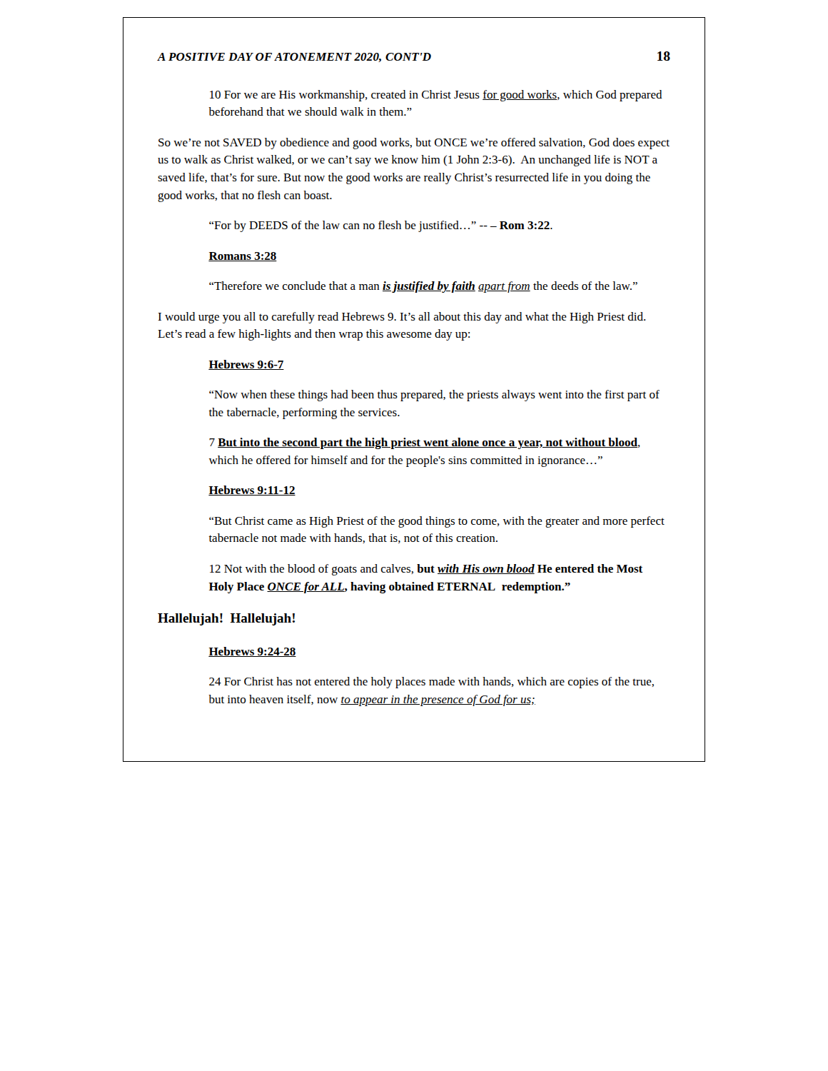A Positive Day of Atonement 2020, cont'd 18
10 For we are His workmanship, created in Christ Jesus for good works, which God prepared beforehand that we should walk in them.”
So we’re not SAVED by obedience and good works, but ONCE we’re offered salvation, God does expect us to walk as Christ walked, or we can’t say we know him (1 John 2:3-6). An unchanged life is NOT a saved life, that’s for sure. But now the good works are really Christ’s resurrected life in you doing the good works, that no flesh can boast.
“For by DEEDS of the law can no flesh be justified…” -- – Rom 3:22.
Romans 3:28
“Therefore we conclude that a man is justified by faith apart from the deeds of the law.”
I would urge you all to carefully read Hebrews 9. It’s all about this day and what the High Priest did. Let’s read a few high-lights and then wrap this awesome day up:
Hebrews 9:6-7
“Now when these things had been thus prepared, the priests always went into the first part of the tabernacle, performing the services.
7 But into the second part the high priest went alone once a year, not without blood, which he offered for himself and for the people's sins committed in ignorance…”
Hebrews 9:11-12
“But Christ came as High Priest of the good things to come, with the greater and more perfect tabernacle not made with hands, that is, not of this creation.
12 Not with the blood of goats and calves, but with His own blood He entered the Most Holy Place ONCE for ALL, having obtained ETERNAL redemption.”
Hallelujah! Hallelujah!
Hebrews 9:24-28
24 For Christ has not entered the holy places made with hands, which are copies of the true, but into heaven itself, now to appear in the presence of God for us;